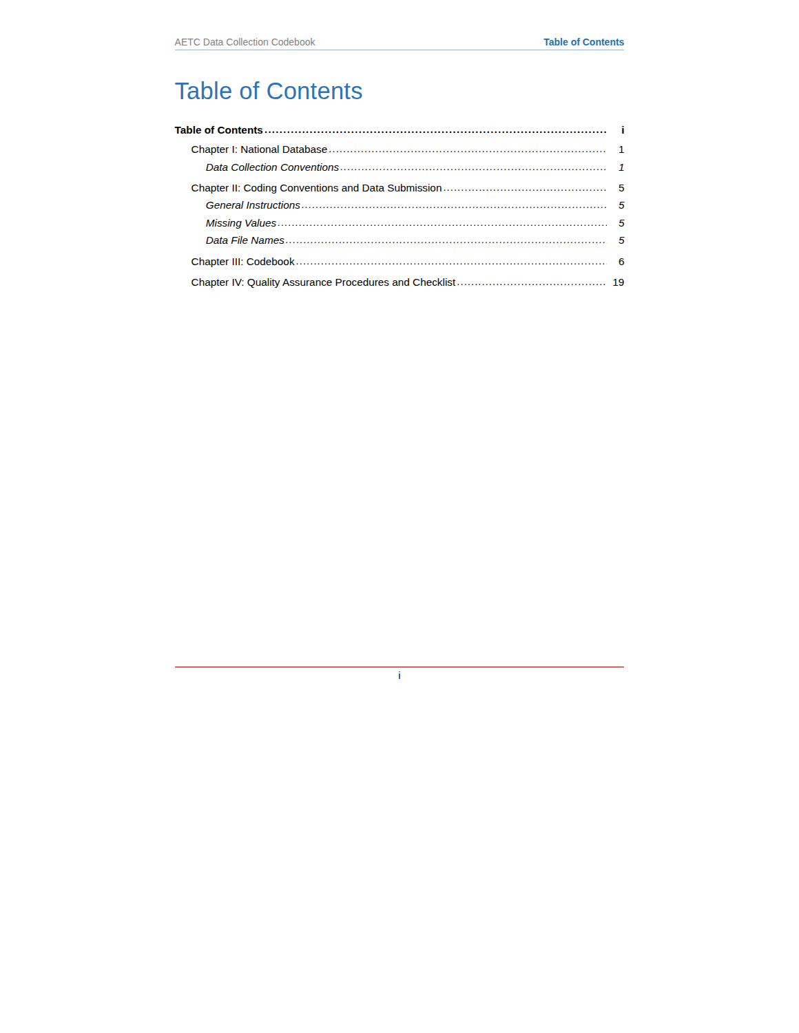AETC Data Collection Codebook
Table of Contents
Table of Contents
Table of Contents ........................................................................................................................... i
Chapter I: National Database ............................................................................................................................. 1
Data Collection Conventions ............................................................................................................................. 1
Chapter II: Coding Conventions and Data Submission ....................................................................................... 5
General Instructions ............................................................................................................................. 5
Missing Values ............................................................................................................................. 5
Data File Names ............................................................................................................................. 5
Chapter III: Codebook ............................................................................................................................. 6
Chapter IV: Quality Assurance Procedures and Checklist ............................................................................... 19
i